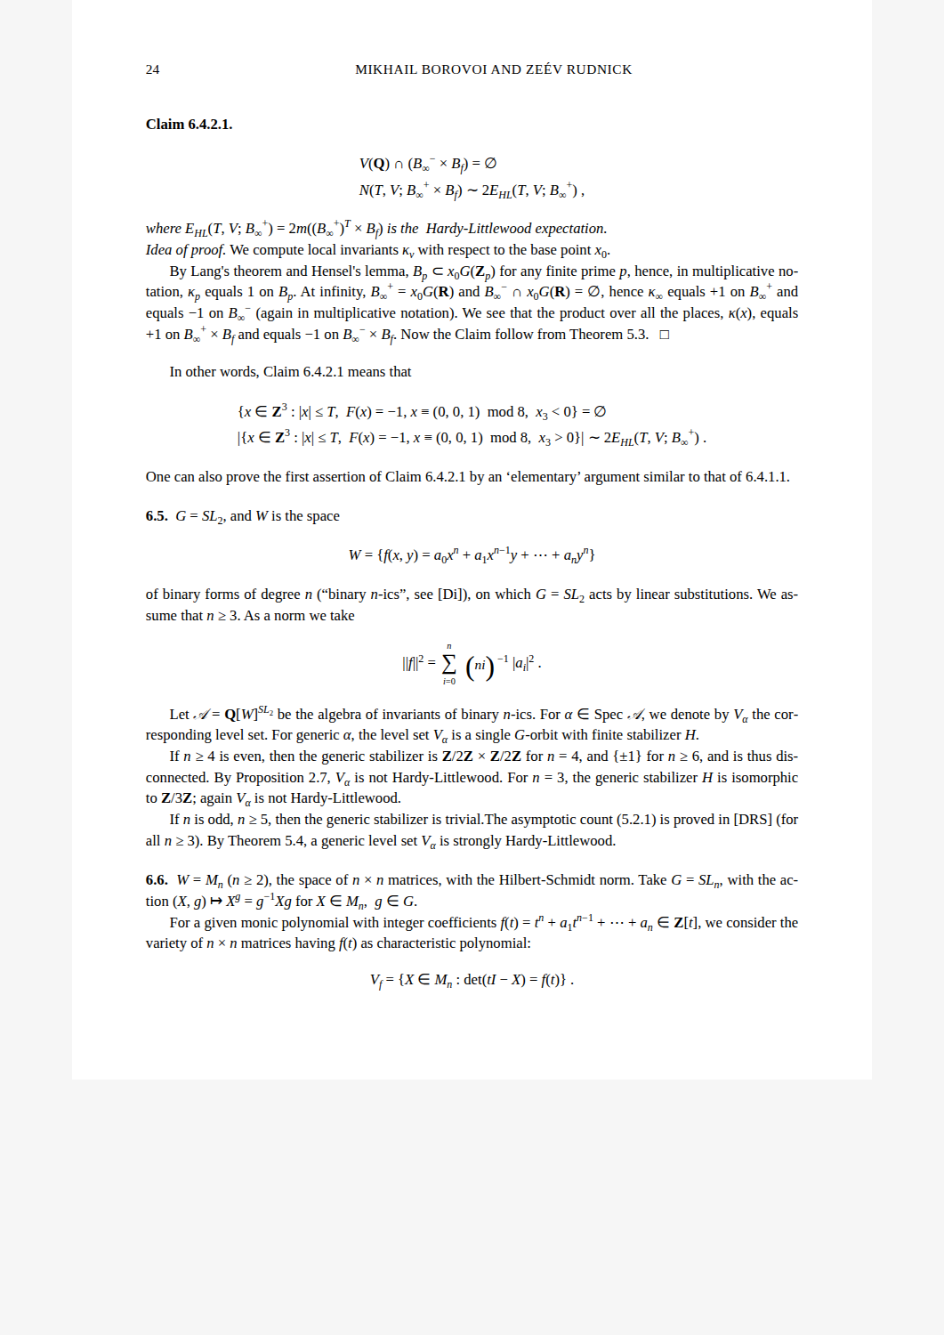24 MIKHAIL BOROVOI AND ZEÉV RUDNICK
Claim 6.4.2.1.
V(Q) ∩ (B∞− × Bf) = ∅
N(T, V; B∞+ × Bf) ∼ 2EHL(T, V; B∞+) ,
where EHL(T, V; B∞+) = 2m((B∞+)T × Bf) is the Hardy-Littlewood expectation.
Idea of proof. We compute local invariants κv with respect to the base point x0.
By Lang's theorem and Hensel's lemma, Bp ⊂ x0G(Zp) for any finite prime p, hence, in multiplicative notation, κp equals 1 on Bp. At infinity, B∞+ = x0G(R) and B∞− ∩ x0G(R) = ∅, hence κ∞ equals +1 on B∞+ and equals −1 on B∞− (again in multiplicative notation). We see that the product over all the places, κ(x), equals +1 on B∞+ × Bf and equals −1 on B∞− × Bf. Now the Claim follow from Theorem 5.3. □
In other words, Claim 6.4.2.1 means that
{x ∈ Z3 : |x| ≤ T, F(x) = −1, x ≡ (0, 0, 1) mod 8, x3 < 0} = ∅
|{x ∈ Z3 : |x| ≤ T, F(x) = −1, x ≡ (0, 0, 1) mod 8, x3 > 0}| ∼ 2EHL(T, V; B∞+) .
One can also prove the first assertion of Claim 6.4.2.1 by an ‘elementary’ argument similar to that of 6.4.1.1.
6.5. G = SL2, and W is the space
W = {f(x, y) = a0xn + a1xn−1y + ⋯ + anyn}
of binary forms of degree n (“binary n-ics”, see [Di]), on which G = SL2 acts by linear substitutions. We assume that n ≥ 3. As a norm we take
||f||2 = n∑i=0 (ni)−1 |ai|2 .
Let 𝒜 = Q[W]SL2 be the algebra of invariants of binary n-ics. For α ∈ Spec 𝒜, we denote by Vα the corresponding level set. For generic α, the level set Vα is a single G-orbit with finite stabilizer H.
If n ≥ 4 is even, then the generic stabilizer is Z/2Z × Z/2Z for n = 4, and {±1} for n ≥ 6, and is thus disconnected. By Proposition 2.7, Vα is not Hardy-Littlewood. For n = 3, the generic stabilizer H is isomorphic to Z/3Z; again Vα is not Hardy-Littlewood.
If n is odd, n ≥ 5, then the generic stabilizer is trivial.The asymptotic count (5.2.1) is proved in [DRS] (for all n ≥ 3). By Theorem 5.4, a generic level set Vα is strongly Hardy-Littlewood.
6.6. W = Mn (n ≥ 2), the space of n × n matrices, with the Hilbert-Schmidt norm. Take G = SLn, with the action (X, g) ↦ Xg = g−1Xg for X ∈ Mn, g ∈ G.
For a given monic polynomial with integer coefficients f(t) = tn + a1tn−1 + ⋯ + an ∈ Z[t], we consider the variety of n × n matrices having f(t) as characteristic polynomial:
Vf = {X ∈ Mn : det(tI − X) = f(t)} .